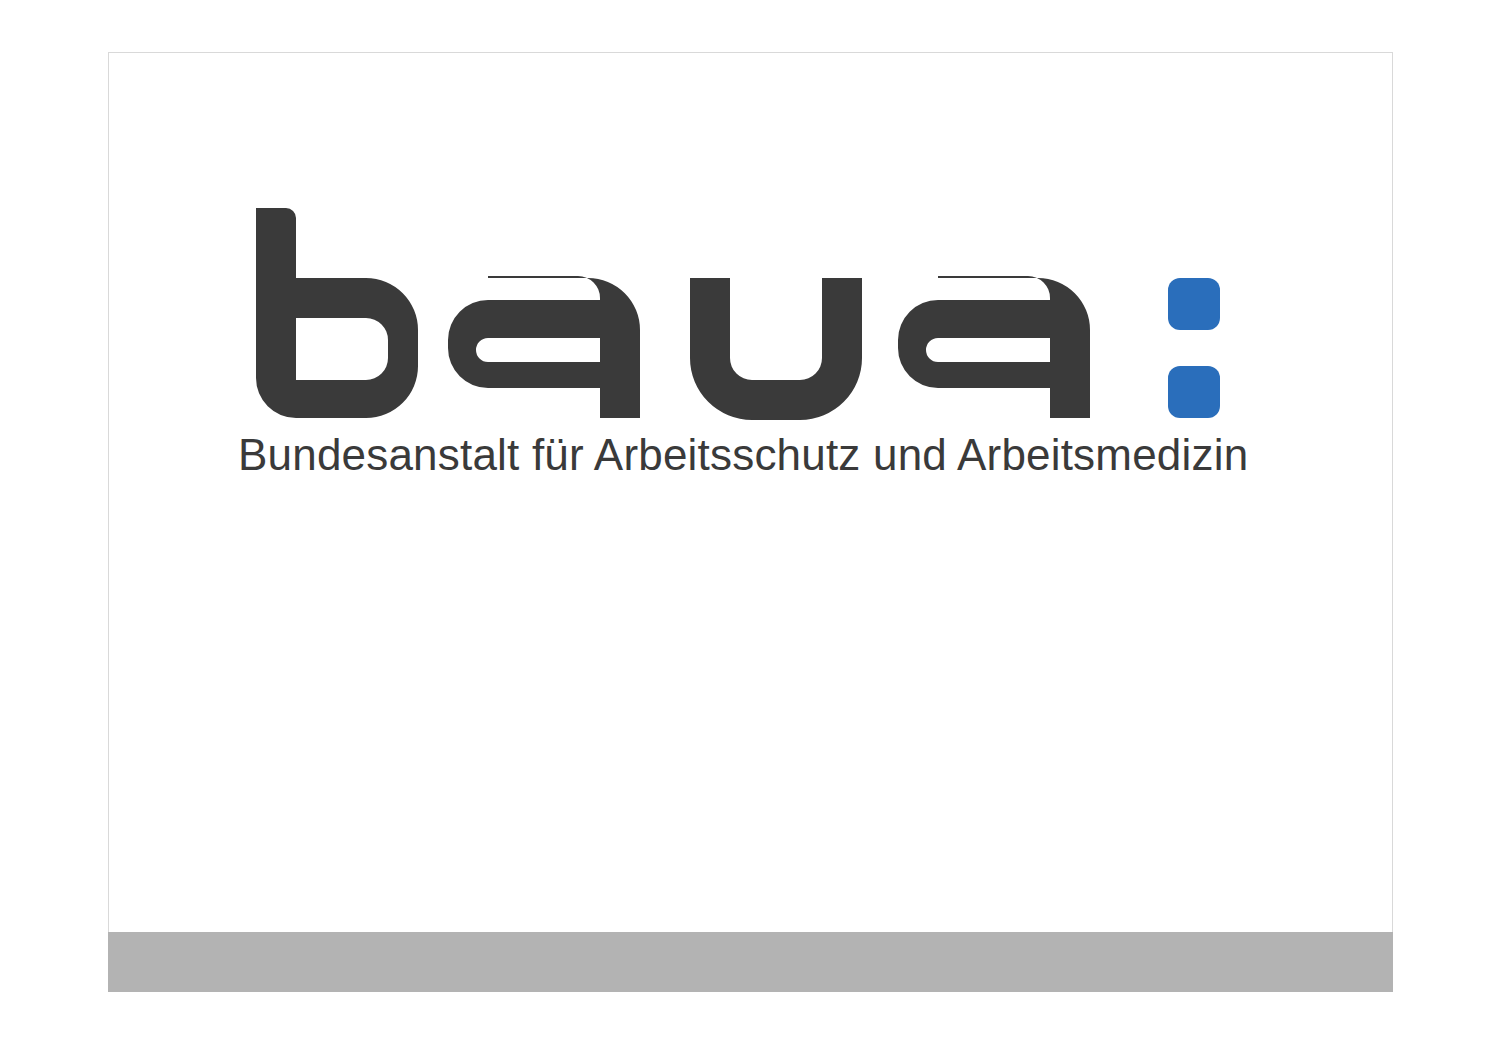Bundesanstalt für Arbeitsschutz und Arbeitsmedizin